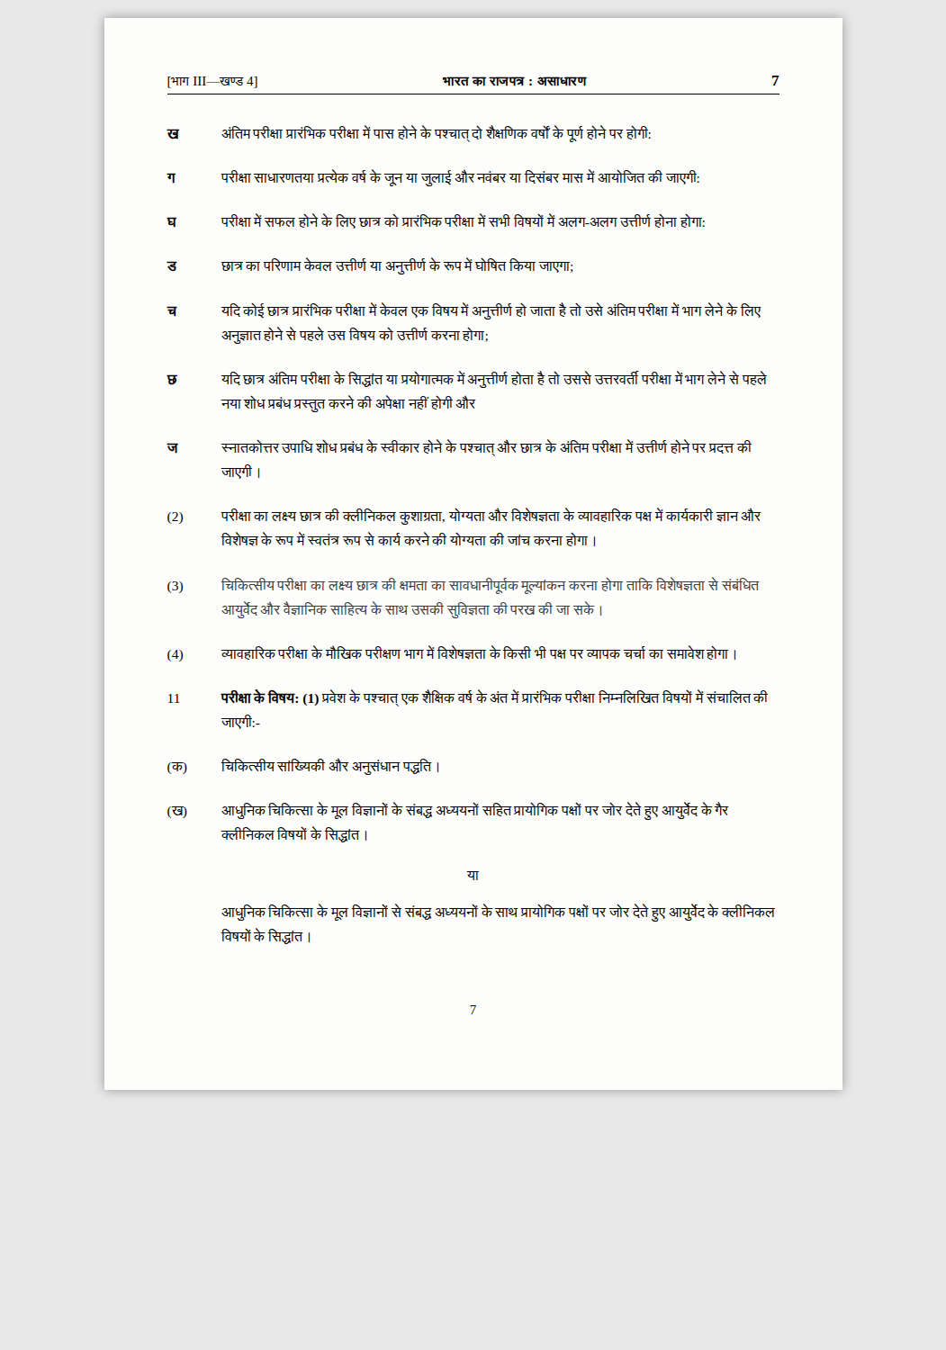[भाग III—खण्ड 4]
भारत का राजपत्र : असाधारण
7
ख
अंतिम परीक्षा प्रारंभिक परीक्षा में पास होने के पश्चात् दो शैक्षणिक वर्षों के पूर्ण होने पर होगी:
ग
परीक्षा साधारणतया प्रत्येक वर्ष के जून या जुलाई और नवंबर या दिसंबर मास में आयोजित की जाएगी:
घ
परीक्षा में सफल होने के लिए छात्र को प्रारंभिक परीक्षा में सभी विषयों में अलग-अलग उत्तीर्ण होना होगा:
ड
छात्र का परिणाम केवल उत्तीर्ण या अनुत्तीर्ण के रूप में घोषित किया जाएगा;
च
यदि कोई छात्र प्रारंभिक परीक्षा में केवल एक विषय में अनुत्तीर्ण हो जाता है तो उसे अंतिम परीक्षा में भाग लेने के लिए अनुज्ञात होने से पहले उस विषय को उत्तीर्ण करना होगा;
छ
यदि छात्र अंतिम परीक्षा के सिद्धांत या प्रयोगात्मक में अनुत्तीर्ण होता है तो उससे उत्तरवर्ती परीक्षा में भाग लेने से पहले नया शोध प्रबंध प्रस्तुत करने की अपेक्षा नहीं होगी और
ज
स्नातकोत्तर उपाधि शोध प्रबंध के स्वीकार होने के पश्चात् और छात्र के अंतिम परीक्षा में उत्तीर्ण होने पर प्रदत्त की जाएगी।
(2)
परीक्षा का लक्ष्य छात्र की क्लीनिकल कुशाग्रता, योग्यता और विशेषज्ञता के व्यावहारिक पक्ष में कार्यकारी ज्ञान और विशेषज्ञ के रूप में स्वतंत्र रूप से कार्य करने की योग्यता की जांच करना होगा।
(3)
चिकित्सीय परीक्षा का लक्ष्य छात्र की क्षमता का सावधानीपूर्वक मूल्यांकन करना होगा ताकि विशेषज्ञता से संबंधित आयुर्वेद और वैज्ञानिक साहित्य के साथ उसकी सुविज्ञता की परख की जा सके।
(4)
व्यावहारिक परीक्षा के मौखिक परीक्षण भाग में विशेषज्ञता के किसी भी पक्ष पर व्यापक चर्चा का समावेश होगा।
11
परीक्षा के विषय: (1) प्रवेश के पश्चात् एक शैक्षिक वर्ष के अंत में प्रारंभिक परीक्षा निम्नलिखित विषयों में संचालित की जाएगी:-
(क)
चिकित्सीय सांख्यिकी और अनुसंधान पद्धति।
(ख)
आधुनिक चिकित्सा के मूल विज्ञानों के संबद्ध अध्ययनों सहित प्रायोगिक पक्षों पर जोर देते हुए आयुर्वेद के गैर क्लीनिकल विषयों के सिद्धांत।
या
आधुनिक चिकित्सा के मूल विज्ञानों से संबद्ध अध्ययनों के साथ प्रायोगिक पक्षों पर जोर देते हुए आयुर्वेद के क्लीनिकल विषयों के सिद्धांत।
7